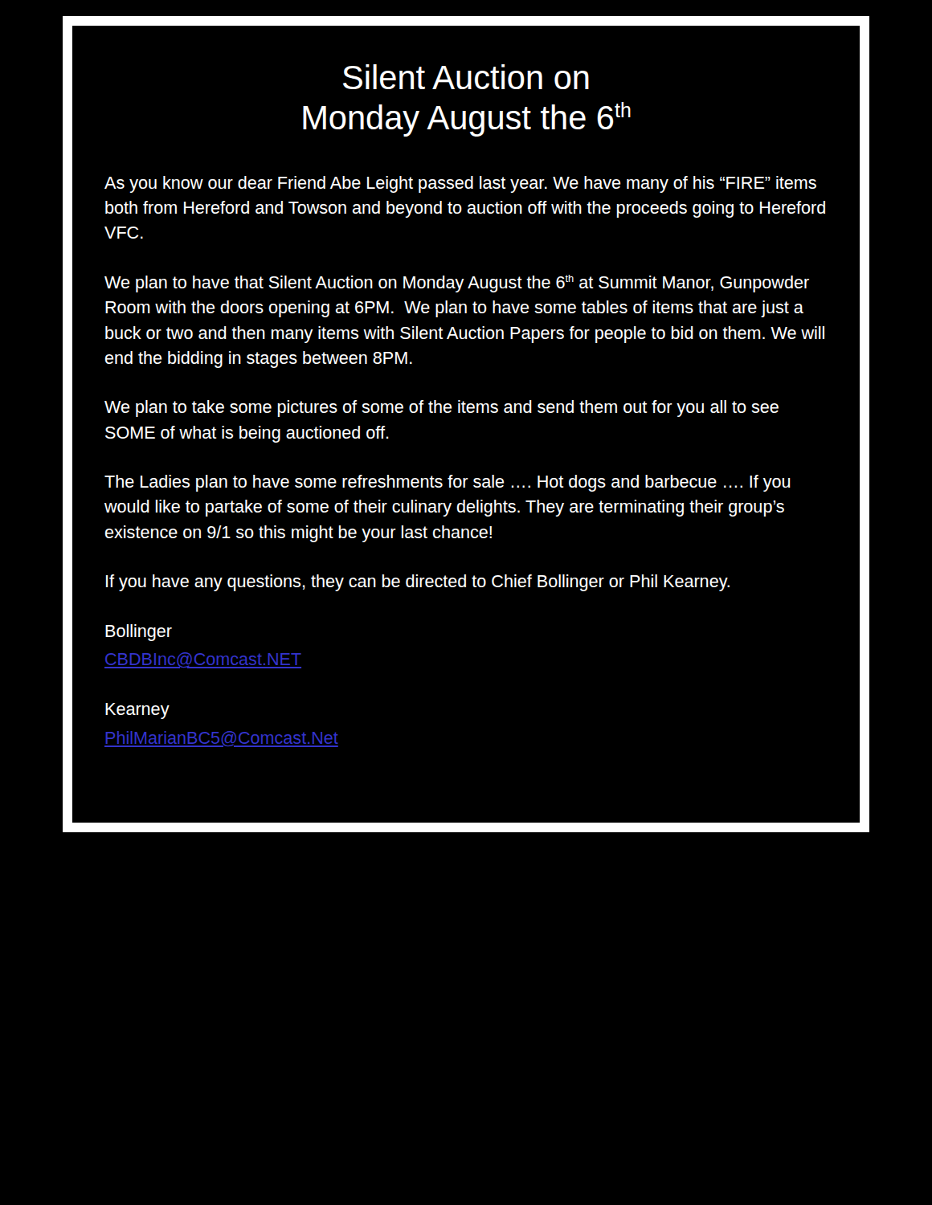Silent Auction on
Monday August the 6th
As you know our dear Friend Abe Leight passed last year. We have many of his “FIRE” items both from Hereford and Towson and beyond to auction off with the proceeds going to Hereford VFC.
We plan to have that Silent Auction on Monday August the 6th at Summit Manor, Gunpowder Room with the doors opening at 6PM. We plan to have some tables of items that are just a buck or two and then many items with Silent Auction Papers for people to bid on them. We will end the bidding in stages between 8PM.
We plan to take some pictures of some of the items and send them out for you all to see SOME of what is being auctioned off.
The Ladies plan to have some refreshments for sale …. Hot dogs and barbecue …. If you would like to partake of some of their culinary delights. They are terminating their group’s existence on 9/1 so this might be your last chance!
If you have any questions, they can be directed to Chief Bollinger or Phil Kearney.
Bollinger
CBDBInc@Comcast.NET
Kearney
PhilMarianBC5@Comcast.Net